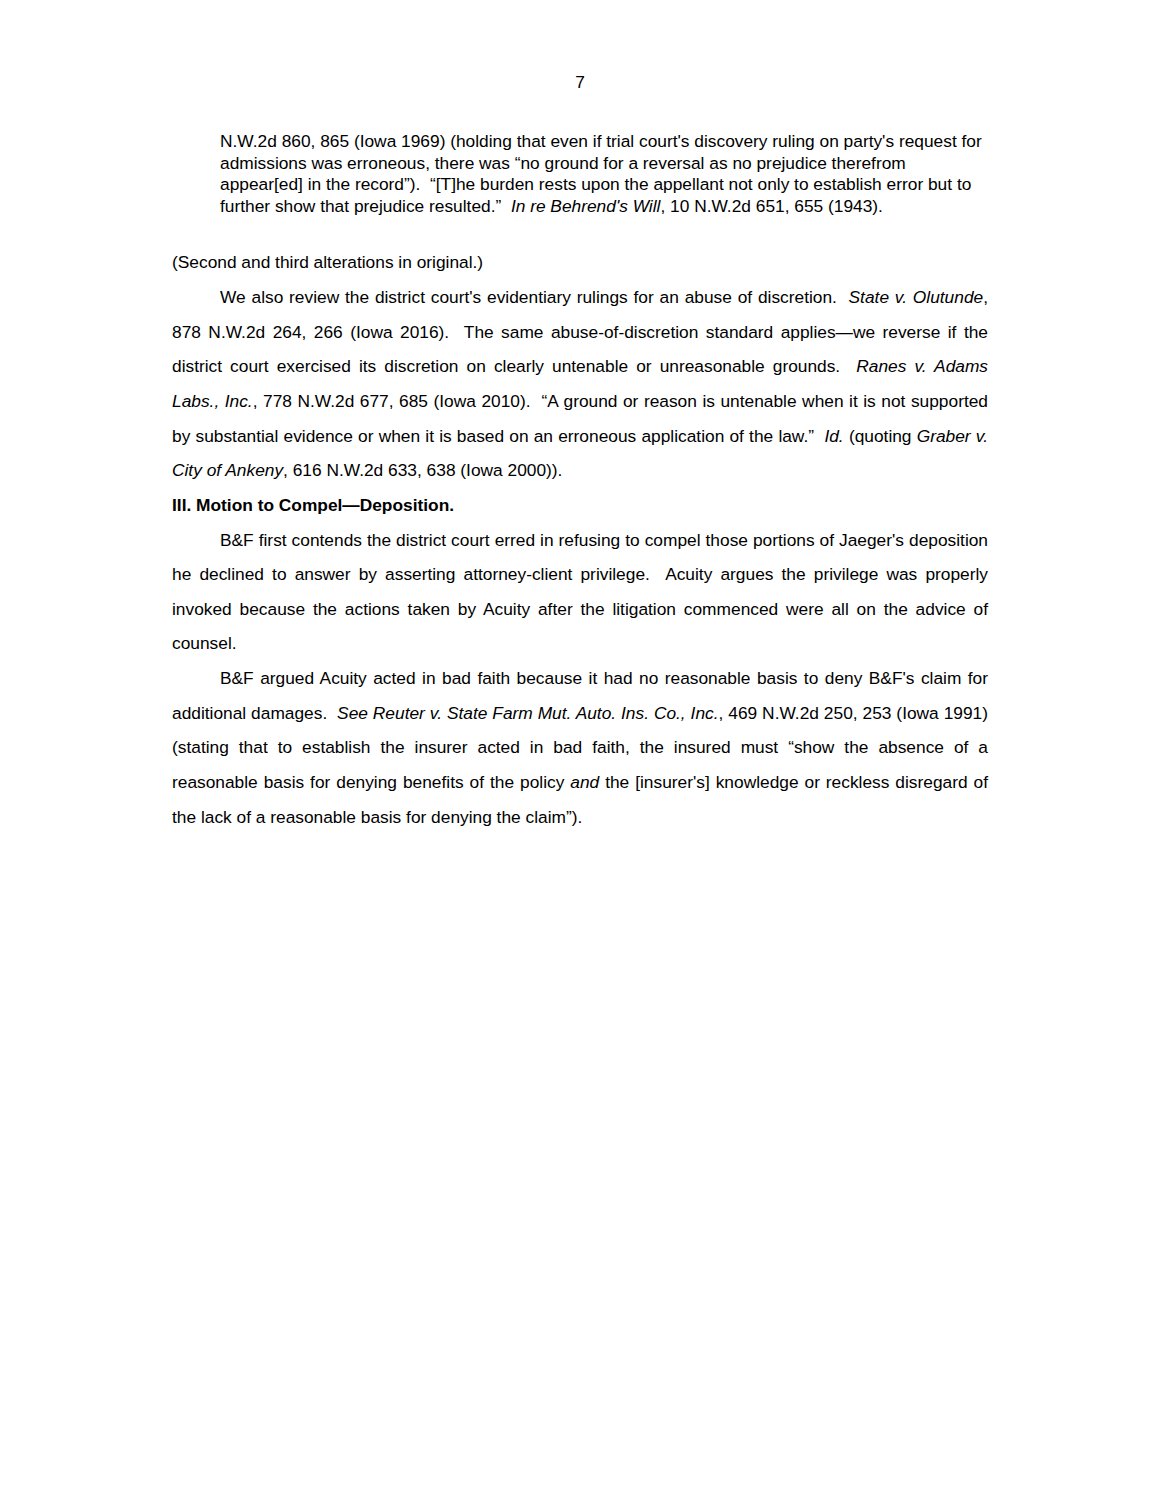7
N.W.2d 860, 865 (Iowa 1969) (holding that even if trial court's discovery ruling on party's request for admissions was erroneous, there was “no ground for a reversal as no prejudice therefrom appear[ed] in the record”). “[T]he burden rests upon the appellant not only to establish error but to further show that prejudice resulted.” In re Behrend's Will, 10 N.W.2d 651, 655 (1943).
(Second and third alterations in original.)
We also review the district court's evidentiary rulings for an abuse of discretion. State v. Olutunde, 878 N.W.2d 264, 266 (Iowa 2016). The same abuse-of-discretion standard applies—we reverse if the district court exercised its discretion on clearly untenable or unreasonable grounds. Ranes v. Adams Labs., Inc., 778 N.W.2d 677, 685 (Iowa 2010). “A ground or reason is untenable when it is not supported by substantial evidence or when it is based on an erroneous application of the law.” Id. (quoting Graber v. City of Ankeny, 616 N.W.2d 633, 638 (Iowa 2000)).
III. Motion to Compel—Deposition.
B&F first contends the district court erred in refusing to compel those portions of Jaeger's deposition he declined to answer by asserting attorney-client privilege. Acuity argues the privilege was properly invoked because the actions taken by Acuity after the litigation commenced were all on the advice of counsel.
B&F argued Acuity acted in bad faith because it had no reasonable basis to deny B&F's claim for additional damages. See Reuter v. State Farm Mut. Auto. Ins. Co., Inc., 469 N.W.2d 250, 253 (Iowa 1991) (stating that to establish the insurer acted in bad faith, the insured must “show the absence of a reasonable basis for denying benefits of the policy and the [insurer's] knowledge or reckless disregard of the lack of a reasonable basis for denying the claim”).